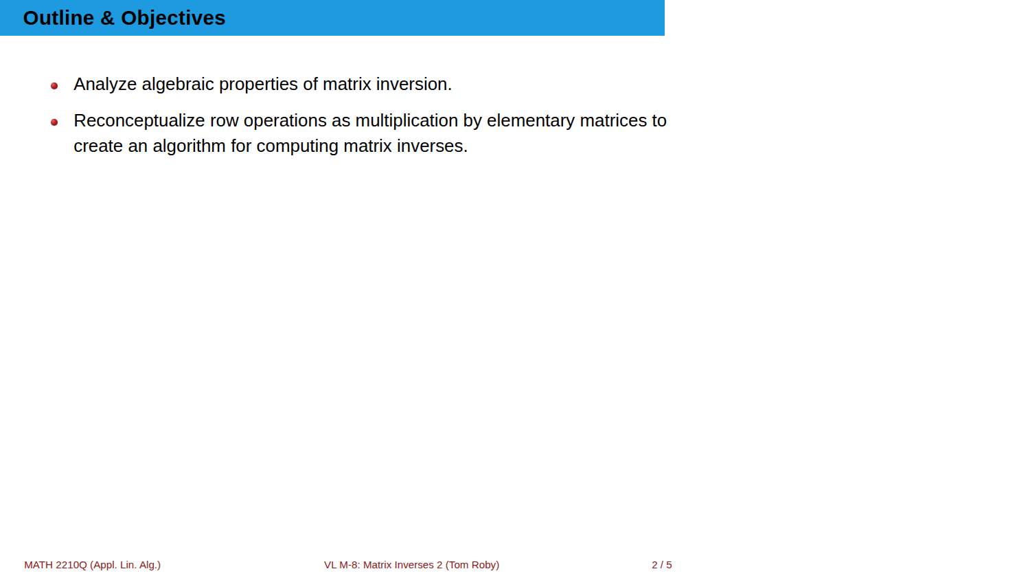Outline & Objectives
Analyze algebraic properties of matrix inversion.
Reconceptualize row operations as multiplication by elementary matrices to create an algorithm for computing matrix inverses.
MATH 2210Q (Appl. Lin. Alg.) VL M-8: Matrix Inverses 2 (Tom Roby) 2 / 5